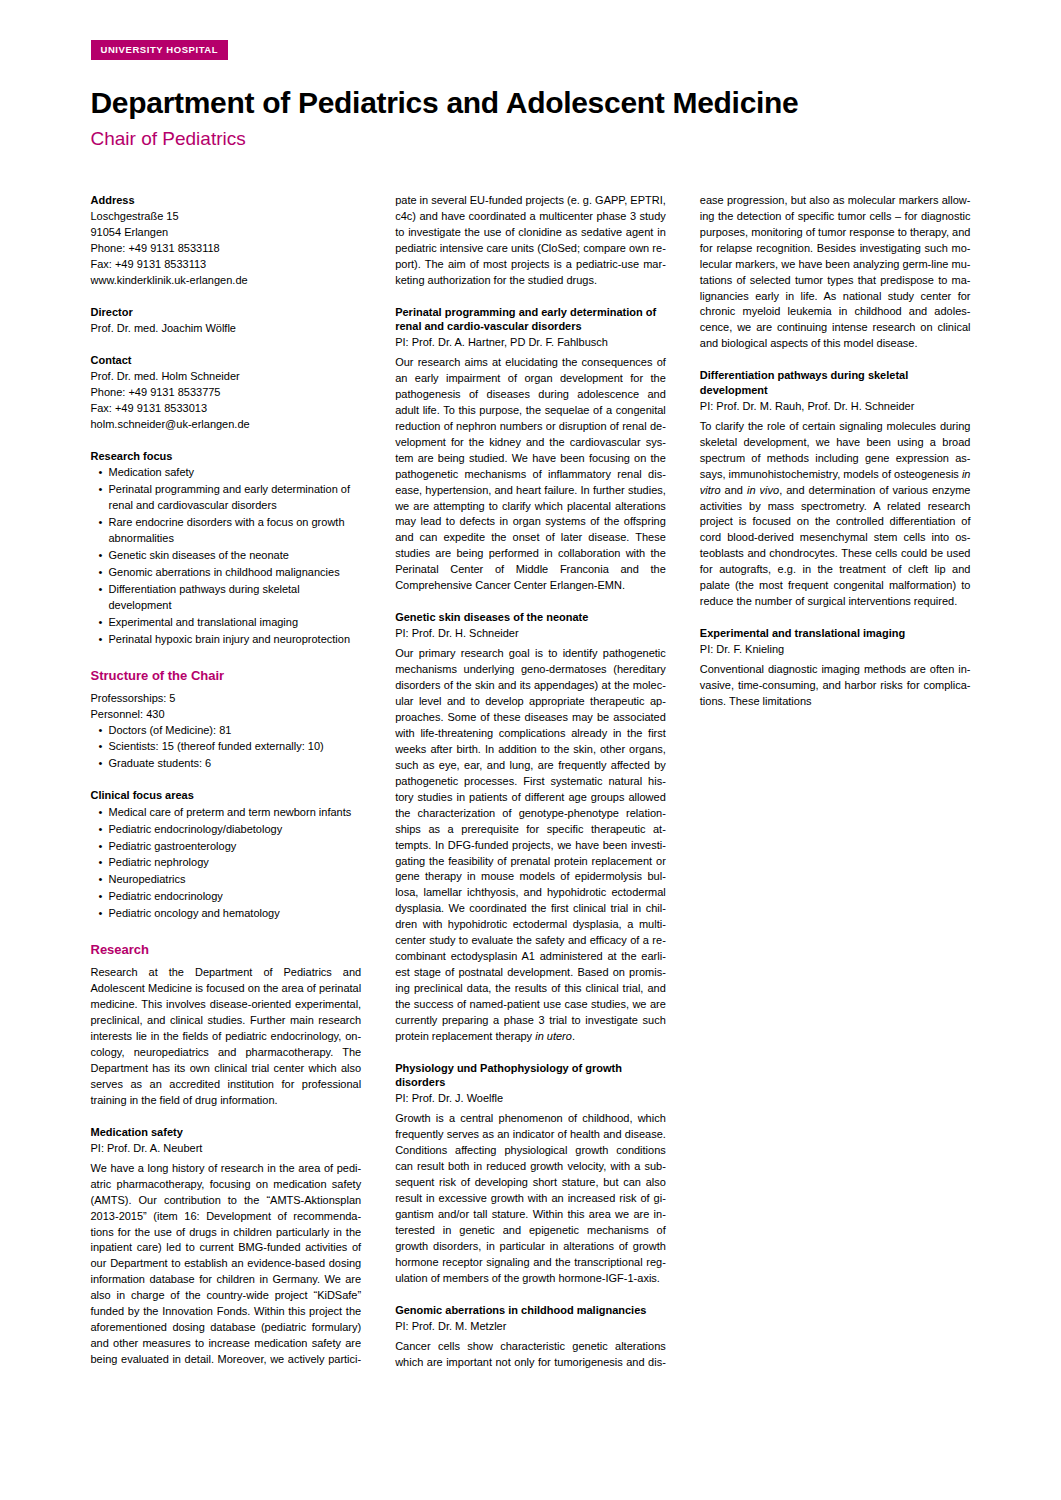University Hospital
Department of Pediatrics and Adolescent Medicine
Chair of Pediatrics
Address
Loschgestraße 15
91054 Erlangen
Phone: +49 9131 8533118
Fax: +49 9131 8533113
www.kinderklinik.uk-erlangen.de
Director
Prof. Dr. med. Joachim Wölfle
Contact
Prof. Dr. med. Holm Schneider
Phone: +49 9131 8533775
Fax: +49 9131 8533013
holm.schneider@uk-erlangen.de
Research focus
Medication safety
Perinatal programming and early determination of renal and cardiovascular disorders
Rare endocrine disorders with a focus on growth abnormalities
Genetic skin diseases of the neonate
Genomic aberrations in childhood malignancies
Differentiation pathways during skeletal development
Experimental and translational imaging
Perinatal hypoxic brain injury and neuroprotection
Structure of the Chair
Professorships: 5
Personnel: 430
Doctors (of Medicine): 81
Scientists: 15 (thereof funded externally: 10)
Graduate students: 6
Clinical focus areas
Medical care of preterm and term newborn infants
Pediatric endocrinology/diabetology
Pediatric gastroenterology
Pediatric nephrology
Neuropediatrics
Pediatric endocrinology
Pediatric oncology and hematology
Research
Research at the Department of Pediatrics and Adolescent Medicine is focused on the area of perinatal medicine. This involves disease-oriented experimental, preclinical, and clinical studies. Further main research interests lie in the fields of pediatric endocrinology, oncology, neuropediatrics and pharmacotherapy. The Department has its own clinical trial center which also serves as an accredited institution for professional training in the field of drug information.
Medication safety
PI: Prof. Dr. A. Neubert
We have a long history of research in the area of pediatric pharmacotherapy, focusing on medication safety (AMTS). Our contribution to the “AMTS-Aktionsplan 2013-2015” (item 16: Development of recommendations for the use of drugs in children particularly in the inpatient care) led to current BMG-funded activities of our Department to establish an evidence-based dosing information database for children in Germany. We are also in charge of the country-wide project “KiDSafe” funded by the Innovation Fonds. Within this project the aforementioned dosing database (pediatric formulary) and other measures to increase medication safety are being evaluated in detail. Moreover, we actively participate in several EU-funded projects (e. g. GAPP, EPTRI, c4c) and have coordinated a multicenter phase 3 study to investigate the use of clonidine as sedative agent in pediatric intensive care units (CloSed; compare own report). The aim of most projects is a pediatric-use marketing authorization for the studied drugs.
Perinatal programming and early determination of renal and cardio-vascular disorders
PI: Prof. Dr. A. Hartner, PD Dr. F. Fahlbusch
Our research aims at elucidating the consequences of an early impairment of organ development for the pathogenesis of diseases during adolescence and adult life. To this purpose, the sequelae of a congenital reduction of nephron numbers or disruption of renal development for the kidney and the cardiovascular system are being studied. We have been focusing on the pathogenetic mechanisms of inflammatory renal disease, hypertension, and heart failure. In further studies, we are attempting to clarify which placental alterations may lead to defects in organ systems of the offspring and can expedite the onset of later disease. These studies are being performed in collaboration with the Perinatal Center of Middle Franconia and the Comprehensive Cancer Center Erlangen-EMN.
Genetic skin diseases of the neonate
PI: Prof. Dr. H. Schneider
Our primary research goal is to identify pathogenetic mechanisms underlying geno-dermatoses (hereditary disorders of the skin and its appendages) at the molecular level and to develop appropriate therapeutic approaches. Some of these diseases may be associated with life-threatening complications already in the first weeks after birth. In addition to the skin, other organs, such as eye, ear, and lung, are frequently affected by pathogenetic processes. First systematic natural history studies in patients of different age groups allowed the characterization of genotype-phenotype relationships as a prerequisite for specific therapeutic attempts. In DFG-funded projects, we have been investigating the feasibility of prenatal protein replacement or gene therapy in mouse models of epidermolysis bullosa, lamellar ichthyosis, and hypohidrotic ectodermal dysplasia. We coordinated the first clinical trial in children with hypohidrotic ectodermal dysplasia, a multicenter study to evaluate the safety and efficacy of a recombinant ectodysplasin A1 administered at the earliest stage of postnatal development. Based on promising preclinical data, the results of this clinical trial, and the success of named-patient use case studies, we are currently preparing a phase 3 trial to investigate such protein replacement therapy in utero.
Physiology und Pathophysiology of growth disorders
PI: Prof. Dr. J. Woelfle
Growth is a central phenomenon of childhood, which frequently serves as an indicator of health and disease. Conditions affecting physiological growth conditions can result both in reduced growth velocity, with a subsequent risk of developing short stature, but can also result in excessive growth with an increased risk of gigantism and/or tall stature. Within this area we are interested in genetic and epigenetic mechanisms of growth disorders, in particular in alterations of growth hormone receptor signaling and the transcriptional regulation of members of the growth hormone-IGF-1-axis.
Genomic aberrations in childhood malignancies
PI: Prof. Dr. M. Metzler
Cancer cells show characteristic genetic alterations which are important not only for tumorigenesis and disease progression, but also as molecular markers allowing the detection of specific tumor cells – for diagnostic purposes, monitoring of tumor response to therapy, and for relapse recognition. Besides investigating such molecular markers, we have been analyzing germ-line mutations of selected tumor types that predispose to malignancies early in life. As national study center for chronic myeloid leukemia in childhood and adolescence, we are continuing intense research on clinical and biological aspects of this model disease.
Differentiation pathways during skeletal development
PI: Prof. Dr. M. Rauh, Prof. Dr. H. Schneider
To clarify the role of certain signaling molecules during skeletal development, we have been using a broad spectrum of methods including gene expression assays, immunohistochemistry, models of osteogenesis in vitro and in vivo, and determination of various enzyme activities by mass spectrometry. A related research project is focused on the controlled differentiation of cord blood-derived mesenchymal stem cells into osteoblasts and chondrocytes. These cells could be used for autografts, e.g. in the treatment of cleft lip and palate (the most frequent congenital malformation) to reduce the number of surgical interventions required.
Experimental and translational imaging
PI: Dr. F. Knieling
Conventional diagnostic imaging methods are often invasive, time-consuming, and harbor risks for complications. These limitations